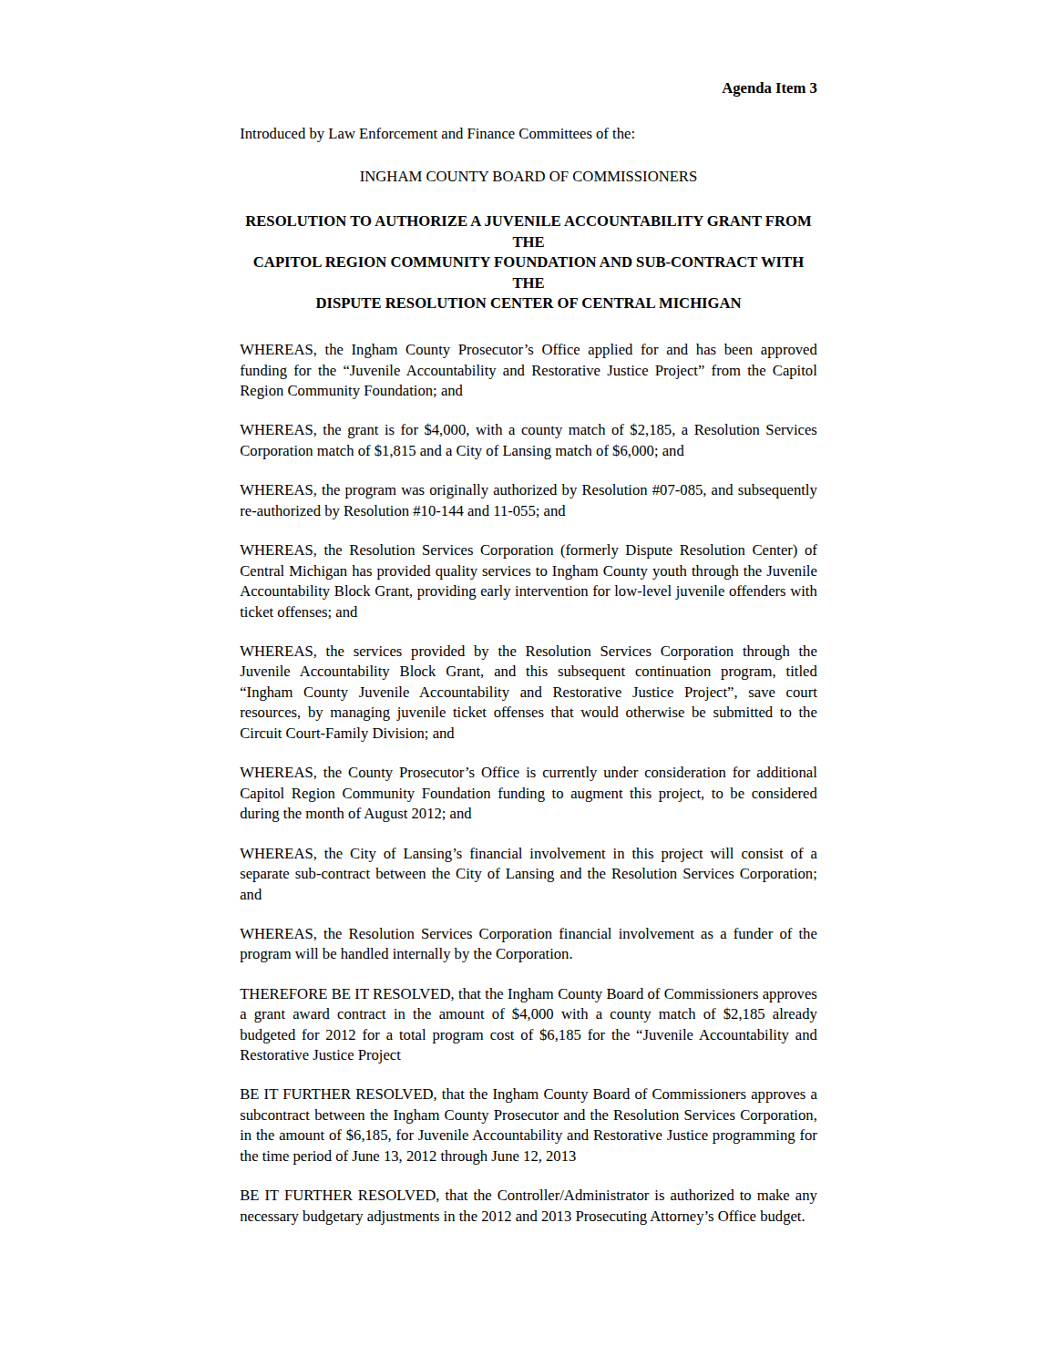Agenda Item 3
Introduced by Law Enforcement and Finance Committees of the:
INGHAM COUNTY BOARD OF COMMISSIONERS
RESOLUTION TO AUTHORIZE A JUVENILE ACCOUNTABILITY GRANT FROM THE
CAPITOL REGION COMMUNITY FOUNDATION AND SUB-CONTRACT WITH THE
DISPUTE RESOLUTION CENTER OF CENTRAL MICHIGAN
WHEREAS, the Ingham County Prosecutor’s Office applied for and has been approved funding for the “Juvenile Accountability and Restorative Justice Project” from the Capitol Region Community Foundation; and
WHEREAS, the grant is for $4,000, with a county match of $2,185, a Resolution Services Corporation match of $1,815 and a City of Lansing match of $6,000; and
WHEREAS, the program was originally authorized by Resolution #07-085, and subsequently re-authorized by Resolution #10-144 and 11-055; and
WHEREAS, the Resolution Services Corporation (formerly Dispute Resolution Center) of Central Michigan has provided quality services to Ingham County youth through the Juvenile Accountability Block Grant, providing early intervention for low-level juvenile offenders with ticket offenses; and
WHEREAS, the services provided by the Resolution Services Corporation through the Juvenile Accountability Block Grant, and this subsequent continuation program, titled “Ingham County Juvenile Accountability and Restorative Justice Project”, save court resources, by managing juvenile ticket offenses that would otherwise be submitted to the Circuit Court-Family Division; and
WHEREAS, the County Prosecutor’s Office is currently under consideration for additional Capitol Region Community Foundation funding to augment this project, to be considered during the month of August 2012; and
WHEREAS, the City of Lansing’s financial involvement in this project will consist of a separate sub-contract between the City of Lansing and the Resolution Services Corporation; and
WHEREAS, the Resolution Services Corporation financial involvement as a funder of the program will be handled internally by the Corporation.
THEREFORE BE IT RESOLVED, that the Ingham County Board of Commissioners approves a grant award contract in the amount of $4,000 with a county match of $2,185 already budgeted for 2012 for a total program cost of $6,185 for the “Juvenile Accountability and Restorative Justice Project
BE IT FURTHER RESOLVED, that the Ingham County Board of Commissioners approves a subcontract between the Ingham County Prosecutor and the Resolution Services Corporation, in the amount of $6,185, for Juvenile Accountability and Restorative Justice programming for the time period of June 13, 2012 through June 12, 2013
BE IT FURTHER RESOLVED, that the Controller/Administrator is authorized to make any necessary budgetary adjustments in the 2012 and 2013 Prosecuting Attorney’s Office budget.